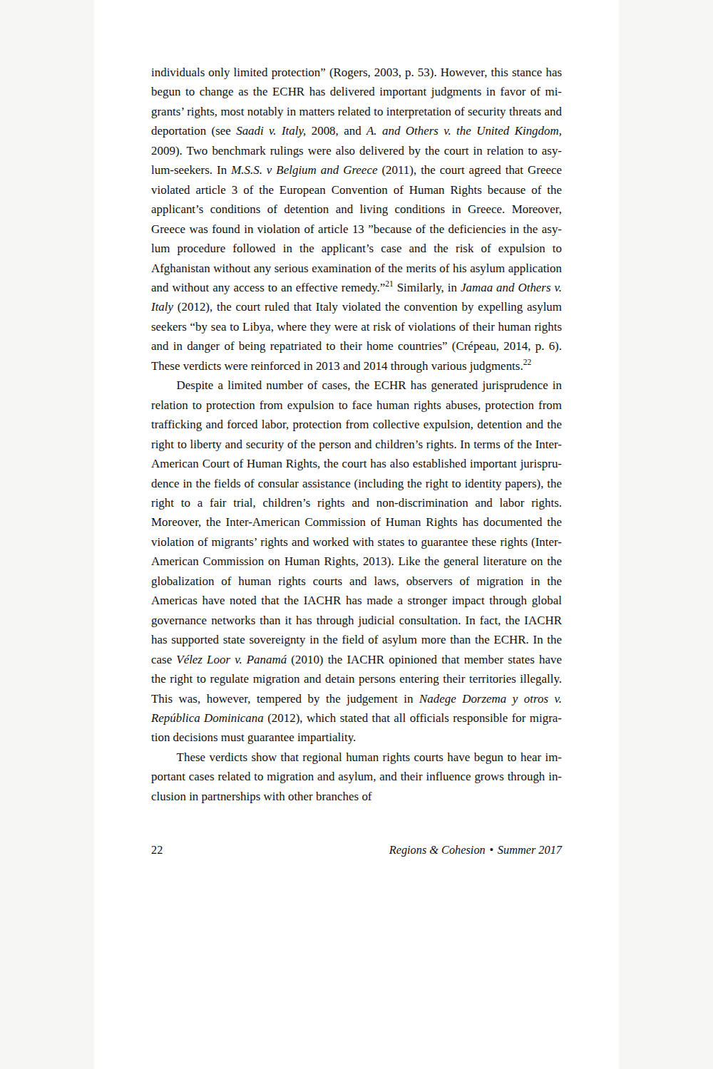individuals only limited protection” (Rogers, 2003, p. 53). However, this stance has begun to change as the ECHR has delivered important judgments in favor of migrants’ rights, most notably in matters related to interpretation of security threats and deportation (see Saadi v. Italy, 2008, and A. and Others v. the United Kingdom, 2009). Two benchmark rulings were also delivered by the court in relation to asylum-seekers. In M.S.S. v Belgium and Greece (2011), the court agreed that Greece violated article 3 of the European Convention of Human Rights because of the applicant’s conditions of detention and living conditions in Greece. Moreover, Greece was found in violation of article 13 ”because of the deficiencies in the asylum procedure followed in the applicant’s case and the risk of expulsion to Afghanistan without any serious examination of the merits of his asylum application and without any access to an effective remedy.”21 Similarly, in Jamaa and Others v. Italy (2012), the court ruled that Italy violated the convention by expelling asylum seekers “by sea to Libya, where they were at risk of violations of their human rights and in danger of being repatriated to their home countries” (Crépeau, 2014, p. 6). These verdicts were reinforced in 2013 and 2014 through various judgments.22
Despite a limited number of cases, the ECHR has generated jurisprudence in relation to protection from expulsion to face human rights abuses, protection from trafficking and forced labor, protection from collective expulsion, detention and the right to liberty and security of the person and children’s rights. In terms of the Inter-American Court of Human Rights, the court has also established important jurisprudence in the fields of consular assistance (including the right to identity papers), the right to a fair trial, children’s rights and non-discrimination and labor rights. Moreover, the Inter-American Commission of Human Rights has documented the violation of migrants’ rights and worked with states to guarantee these rights (Inter-American Commission on Human Rights, 2013). Like the general literature on the globalization of human rights courts and laws, observers of migration in the Americas have noted that the IACHR has made a stronger impact through global governance networks than it has through judicial consultation. In fact, the IACHR has supported state sovereignty in the field of asylum more than the ECHR. In the case Vélez Loor v. Panamá (2010) the IACHR opinioned that member states have the right to regulate migration and detain persons entering their territories illegally. This was, however, tempered by the judgement in Nadege Dorzema y otros v. República Dominicana (2012), which stated that all officials responsible for migration decisions must guarantee impartiality.
These verdicts show that regional human rights courts have begun to hear important cases related to migration and asylum, and their influence grows through inclusion in partnerships with other branches of
22 Regions & Cohesion•Summer 2017